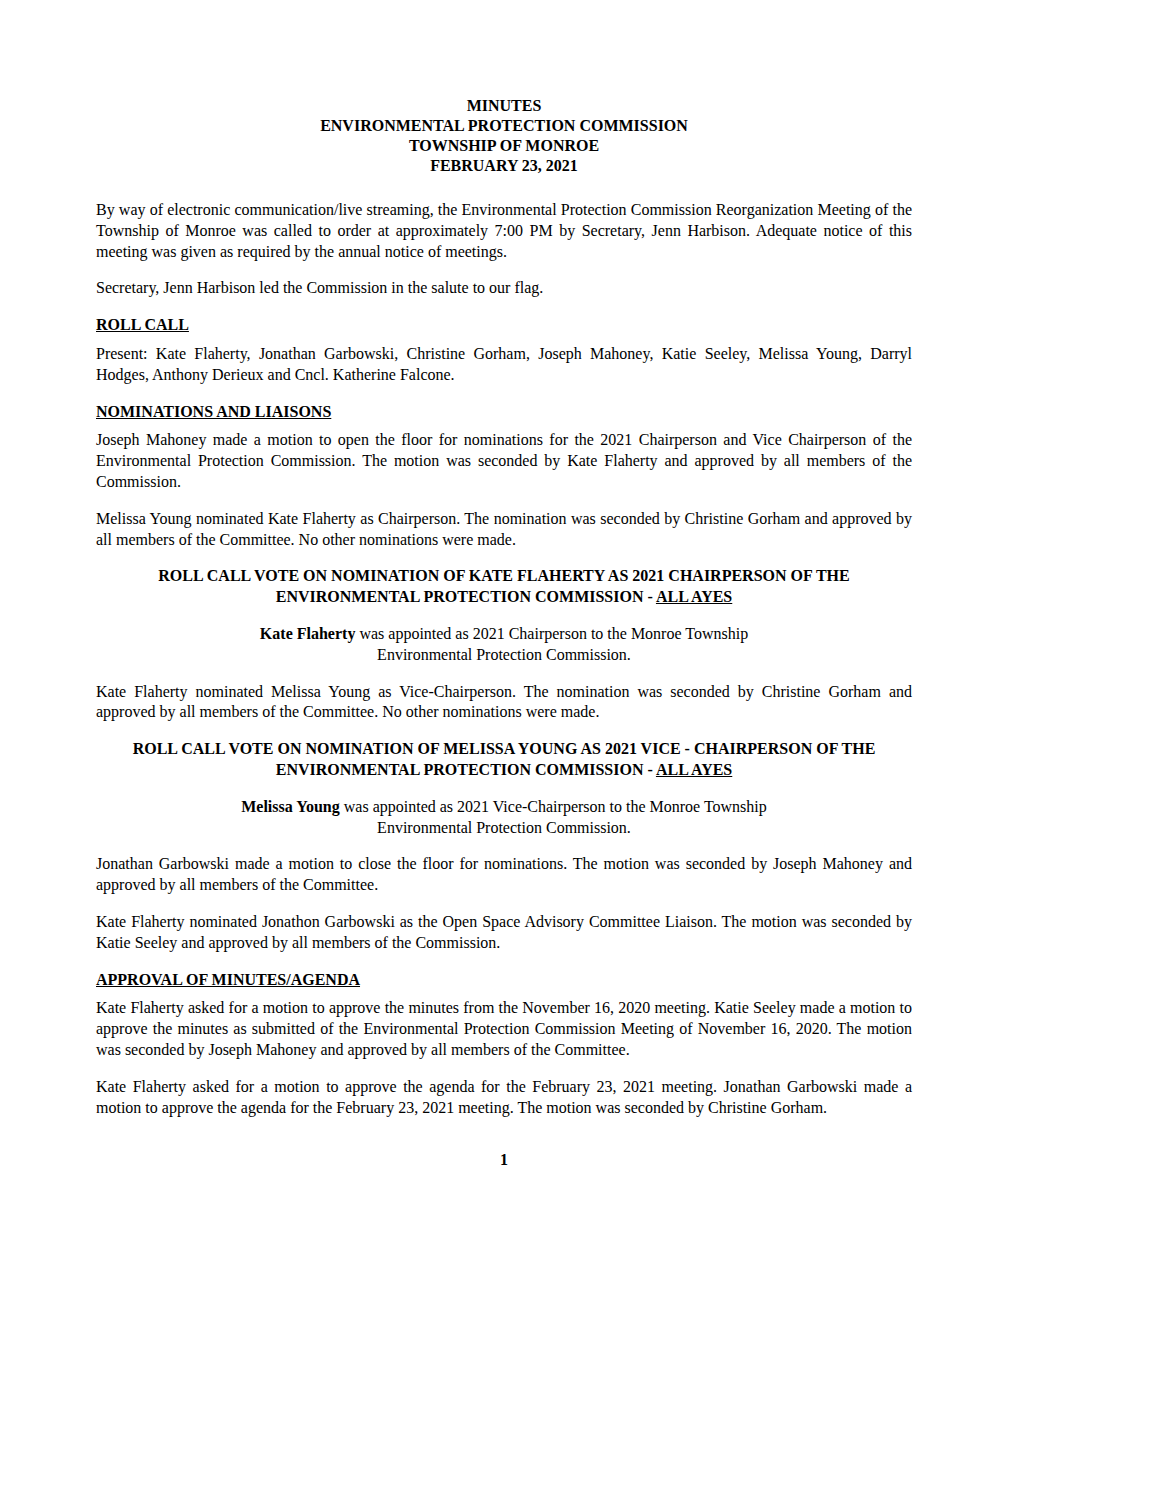MINUTES
ENVIRONMENTAL PROTECTION COMMISSION
TOWNSHIP OF MONROE
FEBRUARY 23, 2021
By way of electronic communication/live streaming, the Environmental Protection Commission Reorganization Meeting of the Township of Monroe was called to order at approximately 7:00 PM by Secretary, Jenn Harbison. Adequate notice of this meeting was given as required by the annual notice of meetings.
Secretary, Jenn Harbison led the Commission in the salute to our flag.
ROLL CALL
Present: Kate Flaherty, Jonathan Garbowski, Christine Gorham, Joseph Mahoney, Katie Seeley, Melissa Young, Darryl Hodges, Anthony Derieux and Cncl. Katherine Falcone.
NOMINATIONS AND LIAISONS
Joseph Mahoney made a motion to open the floor for nominations for the 2021 Chairperson and Vice Chairperson of the Environmental Protection Commission. The motion was seconded by Kate Flaherty and approved by all members of the Commission.
Melissa Young nominated Kate Flaherty as Chairperson. The nomination was seconded by Christine Gorham and approved by all members of the Committee. No other nominations were made.
ROLL CALL VOTE ON NOMINATION OF KATE FLAHERTY AS 2021 CHAIRPERSON OF THE ENVIRONMENTAL PROTECTION COMMISSION - ALL AYES
Kate Flaherty was appointed as 2021 Chairperson to the Monroe Township
Environmental Protection Commission.
Kate Flaherty nominated Melissa Young as Vice-Chairperson. The nomination was seconded by Christine Gorham and approved by all members of the Committee. No other nominations were made.
ROLL CALL VOTE ON NOMINATION OF MELISSA YOUNG AS 2021 VICE - CHAIRPERSON OF THE ENVIRONMENTAL PROTECTION COMMISSION - ALL AYES
Melissa Young was appointed as 2021 Vice-Chairperson to the Monroe Township
Environmental Protection Commission.
Jonathan Garbowski made a motion to close the floor for nominations. The motion was seconded by Joseph Mahoney and approved by all members of the Committee.
Kate Flaherty nominated Jonathon Garbowski as the Open Space Advisory Committee Liaison. The motion was seconded by Katie Seeley and approved by all members of the Commission.
APPROVAL OF MINUTES/AGENDA
Kate Flaherty asked for a motion to approve the minutes from the November 16, 2020 meeting. Katie Seeley made a motion to approve the minutes as submitted of the Environmental Protection Commission Meeting of November 16, 2020. The motion was seconded by Joseph Mahoney and approved by all members of the Committee.
Kate Flaherty asked for a motion to approve the agenda for the February 23, 2021 meeting. Jonathan Garbowski made a motion to approve the agenda for the February 23, 2021 meeting. The motion was seconded by Christine Gorham.
1